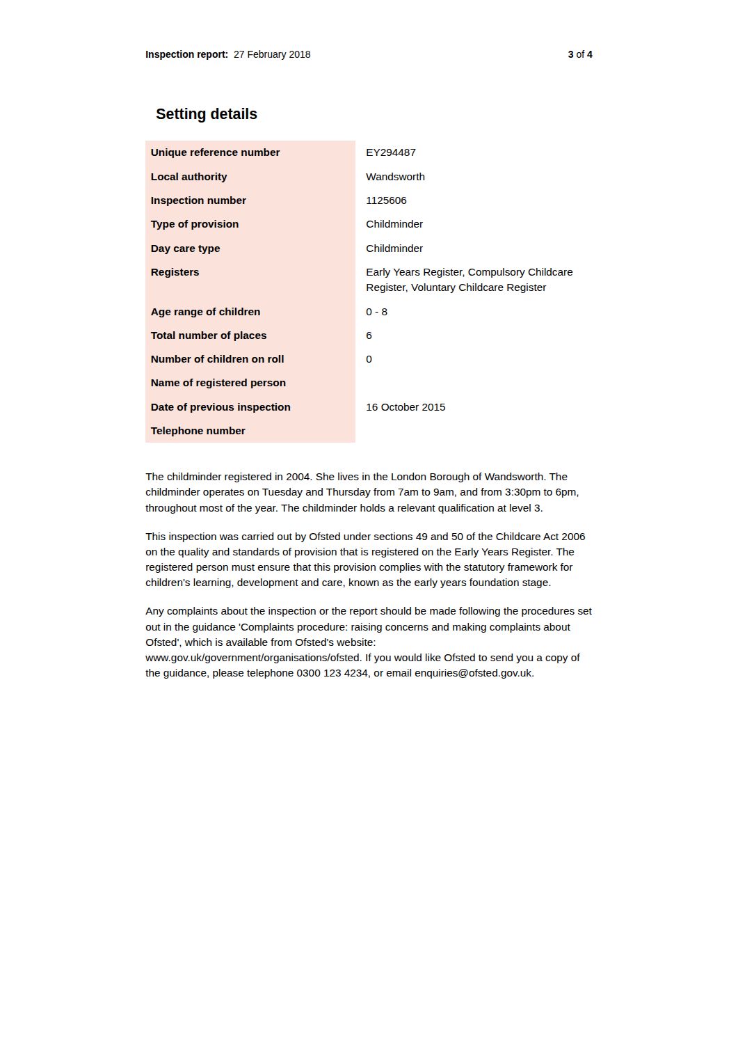Inspection report: 27 February 2018
3 of 4
Setting details
| Unique reference number | EY294487 |
| Local authority | Wandsworth |
| Inspection number | 1125606 |
| Type of provision | Childminder |
| Day care type | Childminder |
| Registers | Early Years Register, Compulsory Childcare Register, Voluntary Childcare Register |
| Age range of children | 0 - 8 |
| Total number of places | 6 |
| Number of children on roll | 0 |
| Name of registered person | |
| Date of previous inspection | 16 October 2015 |
| Telephone number | |
The childminder registered in 2004. She lives in the London Borough of Wandsworth. The childminder operates on Tuesday and Thursday from 7am to 9am, and from 3:30pm to 6pm, throughout most of the year. The childminder holds a relevant qualification at level 3.
This inspection was carried out by Ofsted under sections 49 and 50 of the Childcare Act 2006 on the quality and standards of provision that is registered on the Early Years Register. The registered person must ensure that this provision complies with the statutory framework for children's learning, development and care, known as the early years foundation stage.
Any complaints about the inspection or the report should be made following the procedures set out in the guidance 'Complaints procedure: raising concerns and making complaints about Ofsted', which is available from Ofsted's website: www.gov.uk/government/organisations/ofsted. If you would like Ofsted to send you a copy of the guidance, please telephone 0300 123 4234, or email enquiries@ofsted.gov.uk.